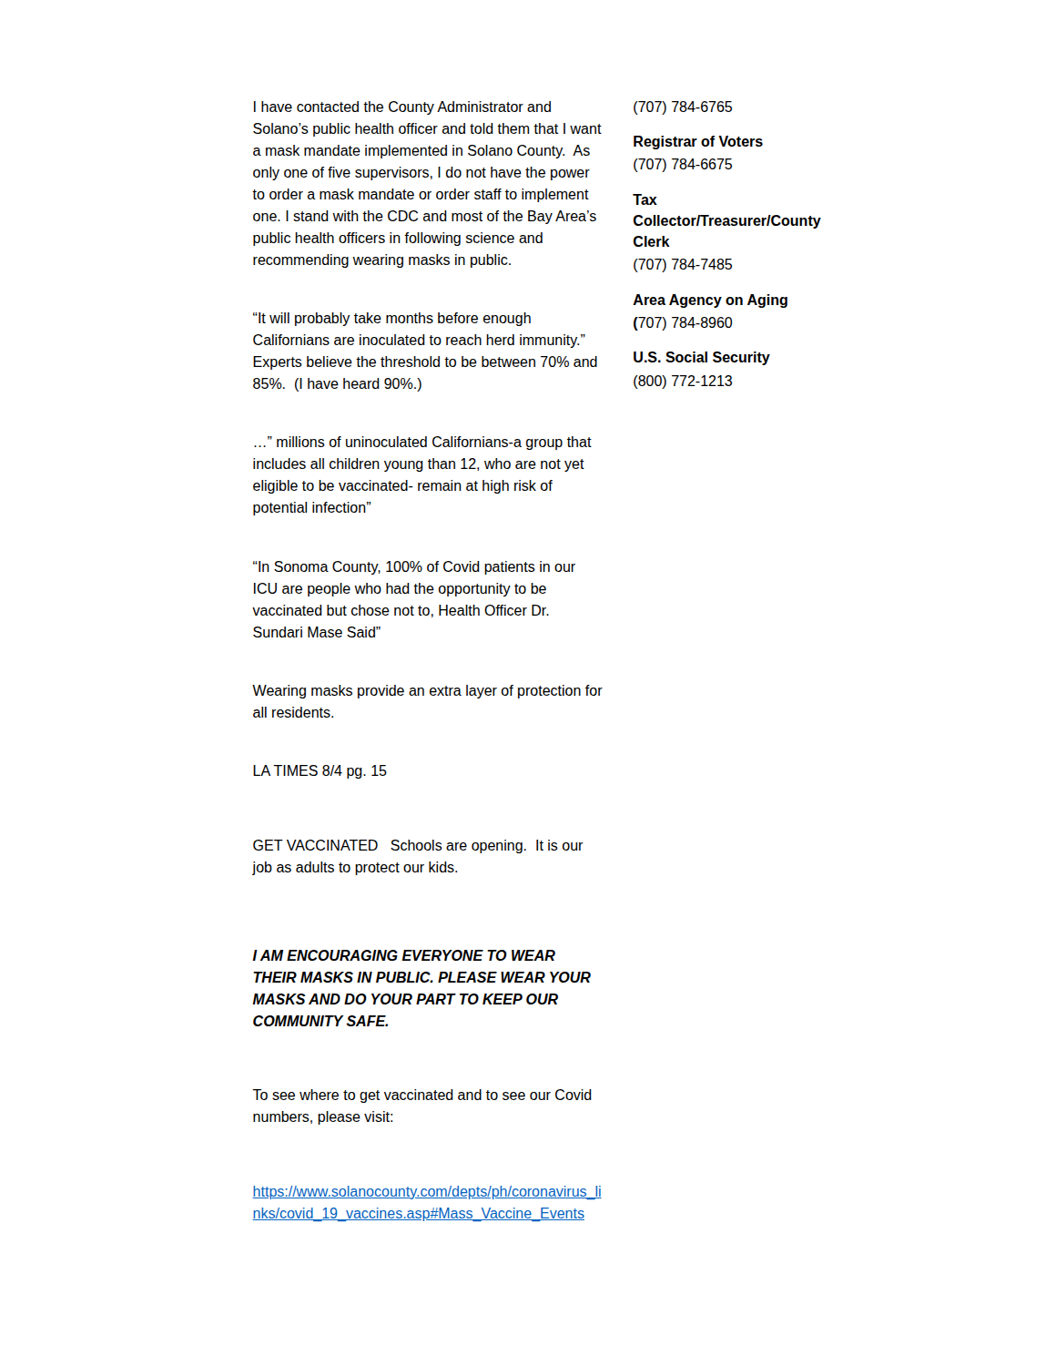I have contacted the County Administrator and Solano’s public health officer and told them that I want a mask mandate implemented in Solano County. As only one of five supervisors, I do not have the power to order a mask mandate or order staff to implement one. I stand with the CDC and most of the Bay Area’s public health officers in following science and recommending wearing masks in public.
“It will probably take months before enough Californians are inoculated to reach herd immunity.” Experts believe the threshold to be between 70% and 85%. (I have heard 90%.)
…” millions of uninoculated Californians-a group that includes all children young than 12, who are not yet eligible to be vaccinated- remain at high risk of potential infection”
“In Sonoma County, 100% of Covid patients in our ICU are people who had the opportunity to be vaccinated but chose not to, Health Officer Dr. Sundari Mase Said”
Wearing masks provide an extra layer of protection for all residents.
LA TIMES 8/4 pg. 15
GET VACCINATED Schools are opening. It is our job as adults to protect our kids.
I AM ENCOURAGING EVERYONE TO WEAR THEIR MASKS IN PUBLIC. PLEASE WEAR YOUR MASKS AND DO YOUR PART TO KEEP OUR COMMUNITY SAFE.
To see where to get vaccinated and to see our Covid numbers, please visit:
https://www.solanocounty.com/depts/ph/coronavirus_links/covid_19_vaccines.asp#Mass_Vaccine_Events
(707) 784-6765
Registrar of Voters
(707) 784-6675
Tax Collector/Treasurer/County Clerk
(707) 784-7485
Area Agency on Aging
(707) 784-8960
U.S. Social Security
(800) 772-1213